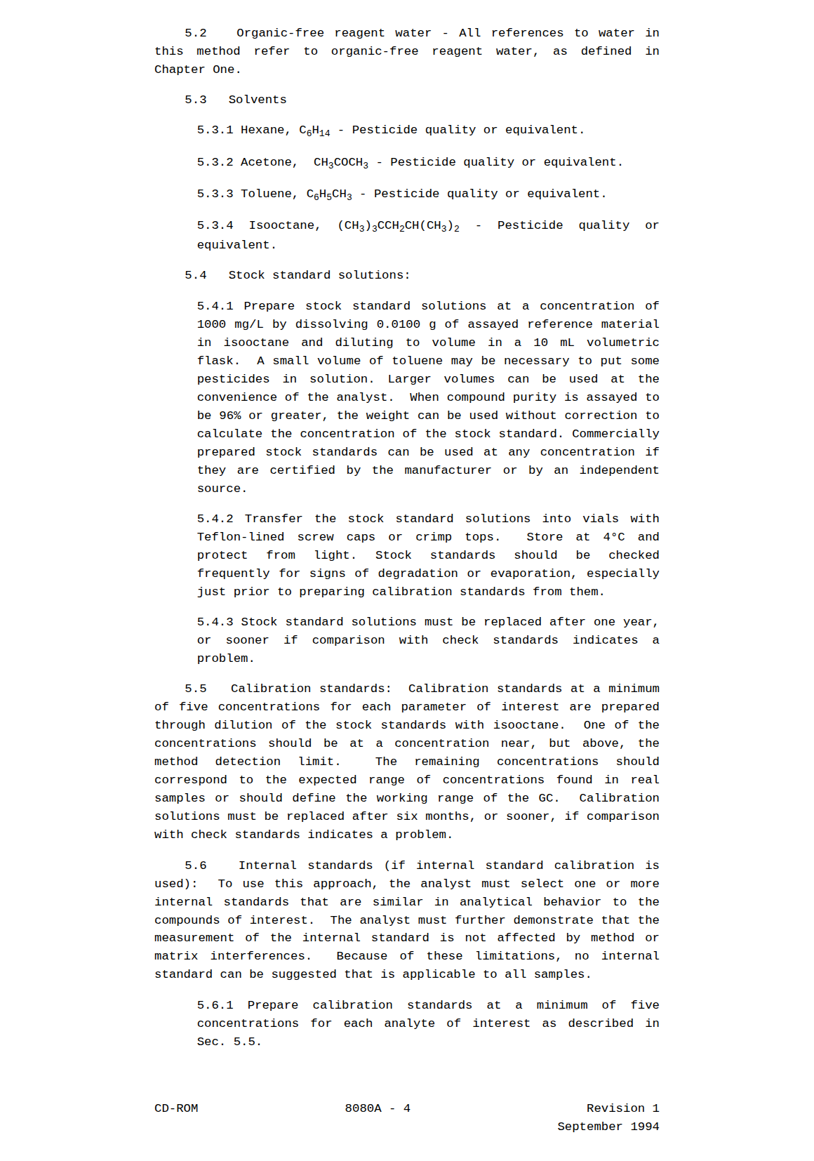5.2 Organic-free reagent water - All references to water in this method refer to organic-free reagent water, as defined in Chapter One.
5.3 Solvents
5.3.1 Hexane, C6H14 - Pesticide quality or equivalent.
5.3.2 Acetone, CH3COCH3 - Pesticide quality or equivalent.
5.3.3 Toluene, C6H5CH3 - Pesticide quality or equivalent.
5.3.4 Isooctane, (CH3)3CCH2CH(CH3)2 - Pesticide quality or equivalent.
5.4 Stock standard solutions:
5.4.1 Prepare stock standard solutions at a concentration of 1000 mg/L by dissolving 0.0100 g of assayed reference material in isooctane and diluting to volume in a 10 mL volumetric flask. A small volume of toluene may be necessary to put some pesticides in solution. Larger volumes can be used at the convenience of the analyst. When compound purity is assayed to be 96% or greater, the weight can be used without correction to calculate the concentration of the stock standard. Commercially prepared stock standards can be used at any concentration if they are certified by the manufacturer or by an independent source.
5.4.2 Transfer the stock standard solutions into vials with Teflon-lined screw caps or crimp tops. Store at 4°C and protect from light. Stock standards should be checked frequently for signs of degradation or evaporation, especially just prior to preparing calibration standards from them.
5.4.3 Stock standard solutions must be replaced after one year, or sooner if comparison with check standards indicates a problem.
5.5 Calibration standards: Calibration standards at a minimum of five concentrations for each parameter of interest are prepared through dilution of the stock standards with isooctane. One of the concentrations should be at a concentration near, but above, the method detection limit. The remaining concentrations should correspond to the expected range of concentrations found in real samples or should define the working range of the GC. Calibration solutions must be replaced after six months, or sooner, if comparison with check standards indicates a problem.
5.6 Internal standards (if internal standard calibration is used): To use this approach, the analyst must select one or more internal standards that are similar in analytical behavior to the compounds of interest. The analyst must further demonstrate that the measurement of the internal standard is not affected by method or matrix interferences. Because of these limitations, no internal standard can be suggested that is applicable to all samples.
5.6.1 Prepare calibration standards at a minimum of five concentrations for each analyte of interest as described in Sec. 5.5.
CD-ROM
8080A - 4
Revision 1
September 1994